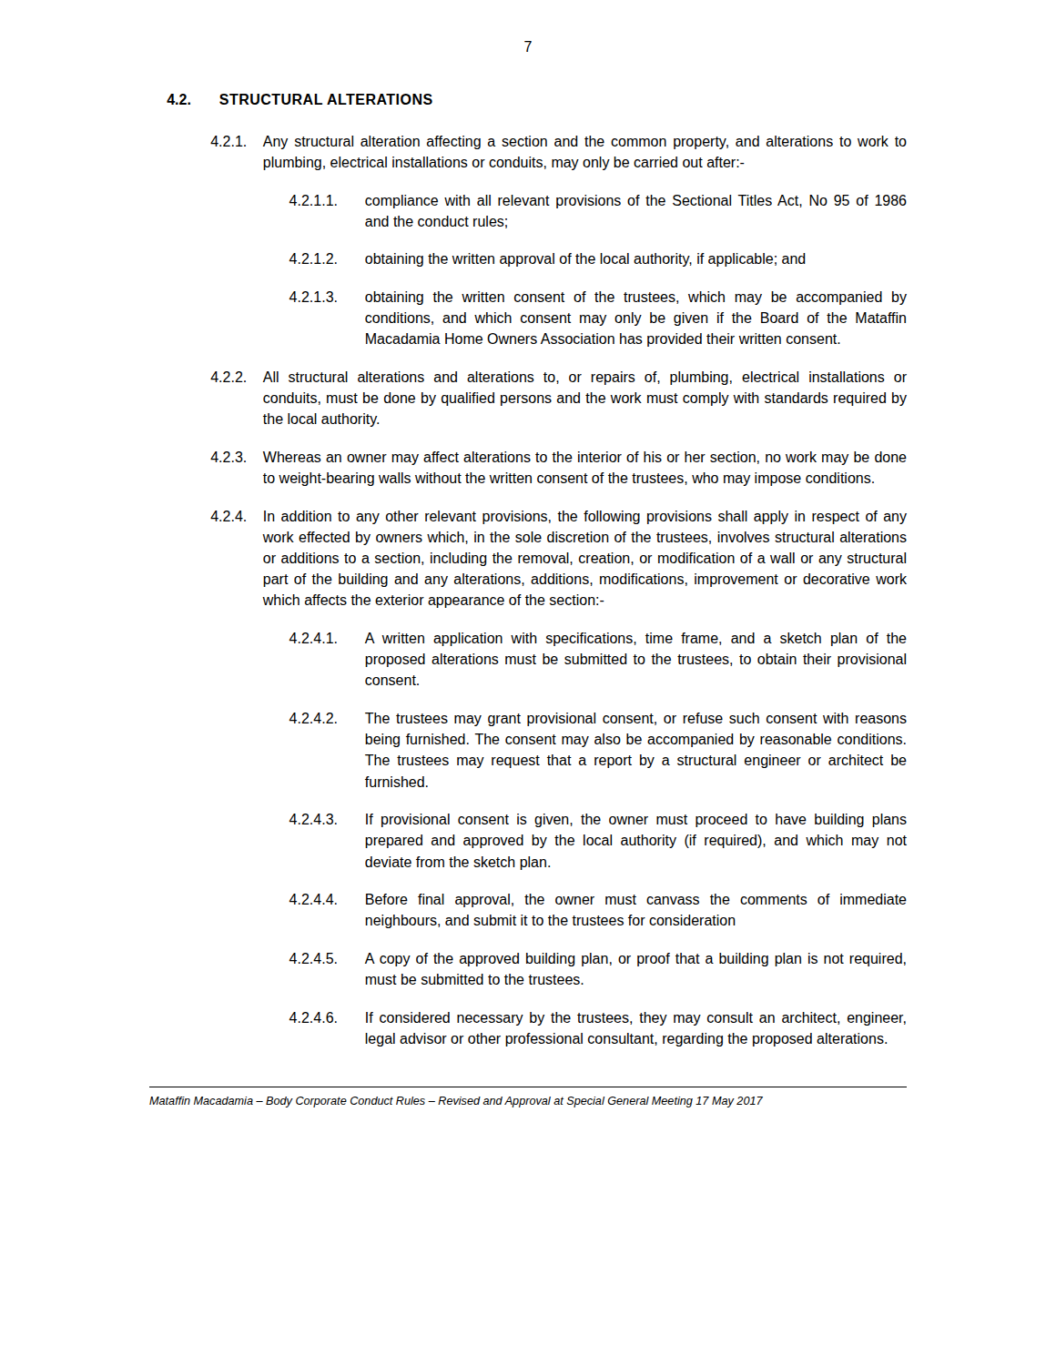7
4.2. STRUCTURAL ALTERATIONS
4.2.1. Any structural alteration affecting a section and the common property, and alterations to work to plumbing, electrical installations or conduits, may only be carried out after:-
4.2.1.1. compliance with all relevant provisions of the Sectional Titles Act, No 95 of 1986 and the conduct rules;
4.2.1.2. obtaining the written approval of the local authority, if applicable; and
4.2.1.3. obtaining the written consent of the trustees, which may be accompanied by conditions, and which consent may only be given if the Board of the Mataffin Macadamia Home Owners Association has provided their written consent.
4.2.2. All structural alterations and alterations to, or repairs of, plumbing, electrical installations or conduits, must be done by qualified persons and the work must comply with standards required by the local authority.
4.2.3. Whereas an owner may affect alterations to the interior of his or her section, no work may be done to weight-bearing walls without the written consent of the trustees, who may impose conditions.
4.2.4. In addition to any other relevant provisions, the following provisions shall apply in respect of any work effected by owners which, in the sole discretion of the trustees, involves structural alterations or additions to a section, including the removal, creation, or modification of a wall or any structural part of the building and any alterations, additions, modifications, improvement or decorative work which affects the exterior appearance of the section:-
4.2.4.1. A written application with specifications, time frame, and a sketch plan of the proposed alterations must be submitted to the trustees, to obtain their provisional consent.
4.2.4.2. The trustees may grant provisional consent, or refuse such consent with reasons being furnished. The consent may also be accompanied by reasonable conditions. The trustees may request that a report by a structural engineer or architect be furnished.
4.2.4.3. If provisional consent is given, the owner must proceed to have building plans prepared and approved by the local authority (if required), and which may not deviate from the sketch plan.
4.2.4.4. Before final approval, the owner must canvass the comments of immediate neighbours, and submit it to the trustees for consideration
4.2.4.5. A copy of the approved building plan, or proof that a building plan is not required, must be submitted to the trustees.
4.2.4.6. If considered necessary by the trustees, they may consult an architect, engineer, legal advisor or other professional consultant, regarding the proposed alterations.
Mataffin Macadamia – Body Corporate Conduct Rules – Revised and Approval at Special General Meeting 17 May 2017